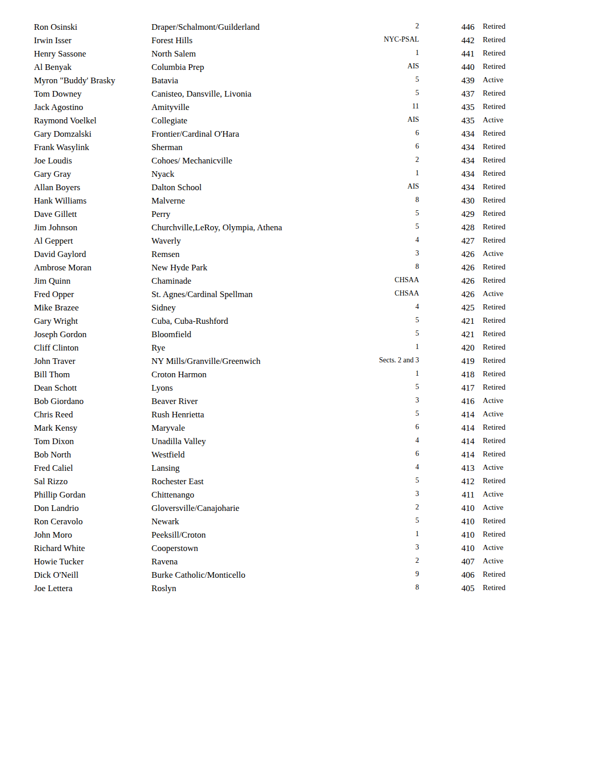| Ron Osinski | Draper/Schalmont/Guilderland | 2 | 446 | Retired |
| Irwin Isser | Forest Hills | NYC-PSAL | 442 | Retired |
| Henry Sassone | North Salem | 1 | 441 | Retired |
| Al Benyak | Columbia Prep | AIS | 440 | Retired |
| Myron "Buddy' Brasky | Batavia | 5 | 439 | Active |
| Tom Downey | Canisteo, Dansville, Livonia | 5 | 437 | Retired |
| Jack Agostino | Amityville | 11 | 435 | Retired |
| Raymond Voelkel | Collegiate | AIS | 435 | Active |
| Gary Domzalski | Frontier/Cardinal O'Hara | 6 | 434 | Retired |
| Frank Wasylink | Sherman | 6 | 434 | Retired |
| Joe Loudis | Cohoes/ Mechanicville | 2 | 434 | Retired |
| Gary Gray | Nyack | 1 | 434 | Retired |
| Allan Boyers | Dalton School | AIS | 434 | Retired |
| Hank Williams | Malverne | 8 | 430 | Retired |
| Dave Gillett | Perry | 5 | 429 | Retired |
| Jim Johnson | Churchville,LeRoy, Olympia, Athena | 5 | 428 | Retired |
| Al Geppert | Waverly | 4 | 427 | Retired |
| David Gaylord | Remsen | 3 | 426 | Active |
| Ambrose Moran | New Hyde Park | 8 | 426 | Retired |
| Jim Quinn | Chaminade | CHSAA | 426 | Retired |
| Fred Opper | St. Agnes/Cardinal Spellman | CHSAA | 426 | Active |
| Mike Brazee | Sidney | 4 | 425 | Retired |
| Gary Wright | Cuba, Cuba-Rushford | 5 | 421 | Retired |
| Joseph Gordon | Bloomfield | 5 | 421 | Retired |
| Cliff Clinton | Rye | 1 | 420 | Retired |
| John Traver | NY Mills/Granville/Greenwich | Sects. 2 and 3 | 419 | Retired |
| Bill Thom | Croton Harmon | 1 | 418 | Retired |
| Dean Schott | Lyons | 5 | 417 | Retired |
| Bob Giordano | Beaver River | 3 | 416 | Active |
| Chris Reed | Rush Henrietta | 5 | 414 | Active |
| Mark Kensy | Maryvale | 6 | 414 | Retired |
| Tom Dixon | Unadilla Valley | 4 | 414 | Retired |
| Bob North | Westfield | 6 | 414 | Retired |
| Fred Caliel | Lansing | 4 | 413 | Active |
| Sal Rizzo | Rochester East | 5 | 412 | Retired |
| Phillip Gordan | Chittenango | 3 | 411 | Active |
| Don Landrio | Gloversville/Canajoharie | 2 | 410 | Active |
| Ron Ceravolo | Newark | 5 | 410 | Retired |
| John Moro | Peeksill/Croton | 1 | 410 | Retired |
| Richard White | Cooperstown | 3 | 410 | Active |
| Howie Tucker | Ravena | 2 | 407 | Active |
| Dick O'Neill | Burke Catholic/Monticello | 9 | 406 | Retired |
| Joe Lettera | Roslyn | 8 | 405 | Retired |